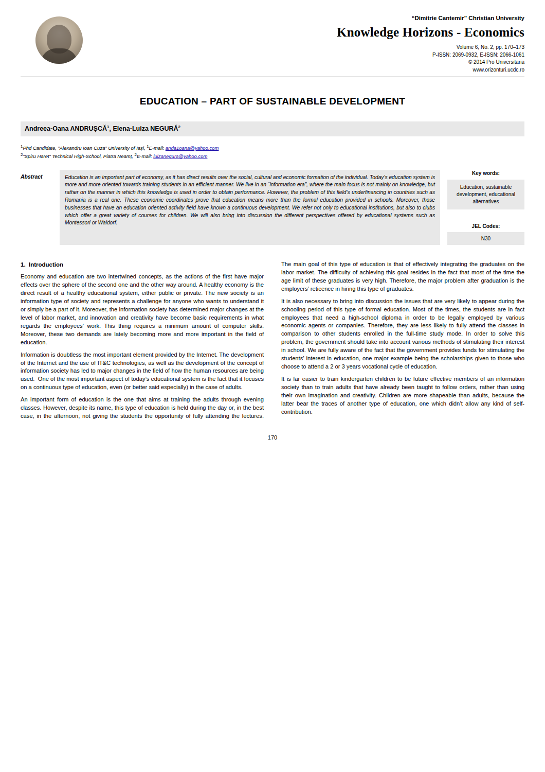“Dimitrie Cantemir” Christian University
Knowledge Horizons - Economics
Volume 6, No. 2, pp. 170–173
P-ISSN: 2069-0932, E-ISSN: 2066-1061
© 2014 Pro Universitaria
www.orizonturi.ucdc.ro
EDUCATION – PART OF SUSTAINABLE DEVELOPMENT
Andreea-Oana ANDRUȘCĂ1, Elena-Luiza NEGURĂ2
1Phd Candidate, ”Alexandru Ioan Cuza” University of Iași, 1E-mail: anda1oana@yahoo.com
2”Spiru Haret” Technical High-School, Piatra Neamț, 2E-mail: luizanegura@yahoo.com
Abstract
Education is an important part of economy, as it has direct results over the social, cultural and economic formation of the individual. Today’s education system is more and more oriented towards training students in an efficient manner. We live in an “information era”, where the main focus is not mainly on knowledge, but rather on the manner in which this knowledge is used in order to obtain performance. However, the problem of this field’s underfinancing in countries such as Romania is a real one. These economic coordinates prove that education means more than the formal education provided in schools. Moreover, those businesses that have an education oriented activity field have known a continuous development. We refer not only to educational institutions, but also to clubs which offer a great variety of courses for children. We will also bring into discussion the different perspectives offered by educational systems such as Montessori or Waldorf.
Key words:
Education, sustainable development, educational alternatives
JEL Codes:
N30
1. Introduction
Economy and education are two intertwined concepts, as the actions of the first have major effects over the sphere of the second one and the other way around. A healthy economy is the direct result of a healthy educational system, either public or private. The new society is an information type of society and represents a challenge for anyone who wants to understand it or simply be a part of it. Moreover, the information society has determined major changes at the level of labor market, and innovation and creativity have become basic requirements in what regards the employees' work. This thing requires a minimum amount of computer skills. Moreover, these two demands are lately becoming more and more important in the field of education.
Information is doubtless the most important element provided by the Internet. The development of the Internet and the use of IT&C technologies, as well as the development of the concept of information society has led to major changes in the field of how the human resources are being used. One of the most important aspect of today’s educational system is the fact that it focuses on a continuous type of education, even (or better said especially) in the case of adults.
An important form of education is the one that aims at training the adults through evening classes. However, despite its name, this type of education is held during the day or, in the best case, in the afternoon, not giving the students the opportunity of fully attending the lectures. The main goal of this type of education is that of effectively integrating the graduates on the labor market. The difficulty of achieving this goal resides in the fact that most of the time the age limit of these graduates is very high. Therefore, the major problem after graduation is the employers’ reticence in hiring this type of graduates.
It is also necessary to bring into discussion the issues that are very likely to appear during the schooling period of this type of formal education. Most of the times, the students are in fact employees that need a high-school diploma in order to be legally employed by various economic agents or companies. Therefore, they are less likely to fully attend the classes in comparison to other students enrolled in the full-time study mode. In order to solve this problem, the government should take into account various methods of stimulating their interest in school. We are fully aware of the fact that the government provides funds for stimulating the students’ interest in education, one major example being the scholarships given to those who choose to attend a 2 or 3 years vocational cycle of education.
It is far easier to train kindergarten children to be future effective members of an information society than to train adults that have already been taught to follow orders, rather than using their own imagination and creativity. Children are more shapeable than adults, because the latter bear the traces of another type of education, one which didn’t allow any kind of self-contribution.
170